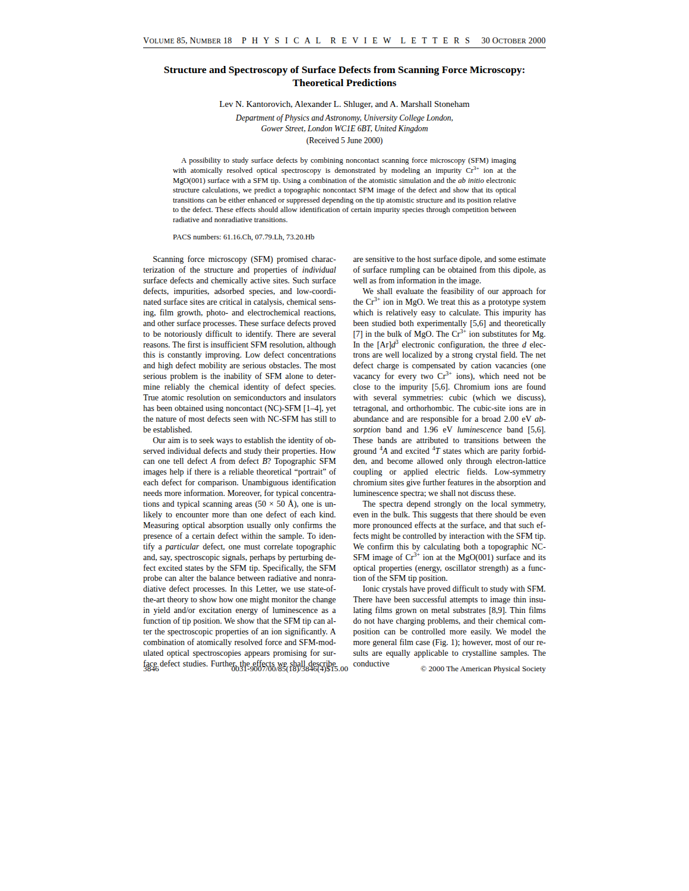VOLUME 85, NUMBER 18
P H Y S I C A L R E V I E W L E T T E R S
30 OCTOBER 2000
Structure and Spectroscopy of Surface Defects from Scanning Force Microscopy:
Theoretical Predictions
Lev N. Kantorovich, Alexander L. Shluger, and A. Marshall Stoneham
Department of Physics and Astronomy, University College London,
Gower Street, London WC1E 6BT, United Kingdom
(Received 5 June 2000)
A possibility to study surface defects by combining noncontact scanning force microscopy (SFM) imaging with atomically resolved optical spectroscopy is demonstrated by modeling an impurity Cr3+ ion at the MgO(001) surface with a SFM tip. Using a combination of the atomistic simulation and the ab initio electronic structure calculations, we predict a topographic noncontact SFM image of the defect and show that its optical transitions can be either enhanced or suppressed depending on the tip atomistic structure and its position relative to the defect. These effects should allow identification of certain impurity species through competition between radiative and nonradiative transitions.
PACS numbers: 61.16.Ch, 07.79.Lh, 73.20.Hb
Scanning force microscopy (SFM) promised characterization of the structure and properties of individual surface defects and chemically active sites. Such surface defects, impurities, adsorbed species, and low-coordinated surface sites are critical in catalysis, chemical sensing, film growth, photo- and electrochemical reactions, and other surface processes. These surface defects proved to be notoriously difficult to identify. There are several reasons. The first is insufficient SFM resolution, although this is constantly improving. Low defect concentrations and high defect mobility are serious obstacles. The most serious problem is the inability of SFM alone to determine reliably the chemical identity of defect species. True atomic resolution on semiconductors and insulators has been obtained using noncontact (NC)-SFM [1–4], yet the nature of most defects seen with NC-SFM has still to be established.
Our aim is to seek ways to establish the identity of observed individual defects and study their properties. How can one tell defect A from defect B? Topographic SFM images help if there is a reliable theoretical “portrait” of each defect for comparison. Unambiguous identification needs more information. Moreover, for typical concentrations and typical scanning areas (50 × 50 Å), one is unlikely to encounter more than one defect of each kind. Measuring optical absorption usually only confirms the presence of a certain defect within the sample. To identify a particular defect, one must correlate topographic and, say, spectroscopic signals, perhaps by perturbing defect excited states by the SFM tip. Specifically, the SFM probe can alter the balance between radiative and nonradiative defect processes. In this Letter, we use state-of-the-art theory to show how one might monitor the change in yield and/or excitation energy of luminescence as a function of tip position. We show that the SFM tip can alter the spectroscopic properties of an ion significantly. A combination of atomically resolved force and SFM-modulated optical spectroscopies appears promising for surface defect studies. Further, the effects we shall describe are sensitive to the host surface dipole, and some estimate of surface rumpling can be obtained from this dipole, as well as from information in the image.
We shall evaluate the feasibility of our approach for the Cr3+ ion in MgO. We treat this as a prototype system which is relatively easy to calculate. This impurity has been studied both experimentally [5,6] and theoretically [7] in the bulk of MgO. The Cr3+ ion substitutes for Mg. In the [Ar]d3 electronic configuration, the three d electrons are well localized by a strong crystal field. The net defect charge is compensated by cation vacancies (one vacancy for every two Cr3+ ions), which need not be close to the impurity [5,6]. Chromium ions are found with several symmetries: cubic (which we discuss), tetragonal, and orthorhombic. The cubic-site ions are in abundance and are responsible for a broad 2.00 eV absorption band and 1.96 eV luminescence band [5,6]. These bands are attributed to transitions between the ground 4A and excited 4T states which are parity forbidden, and become allowed only through electron-lattice coupling or applied electric fields. Low-symmetry chromium sites give further features in the absorption and luminescence spectra; we shall not discuss these.
The spectra depend strongly on the local symmetry, even in the bulk. This suggests that there should be even more pronounced effects at the surface, and that such effects might be controlled by interaction with the SFM tip. We confirm this by calculating both a topographic NC-SFM image of Cr3+ ion at the MgO(001) surface and its optical properties (energy, oscillator strength) as a function of the SFM tip position.
Ionic crystals have proved difficult to study with SFM. There have been successful attempts to image thin insulating films grown on metal substrates [8,9]. Thin films do not have charging problems, and their chemical composition can be controlled more easily. We model the more general film case (Fig. 1); however, most of our results are equally applicable to crystalline samples. The conductive
3846
0031-9007/00/85(18)/3846(4)$15.00
© 2000 The American Physical Society